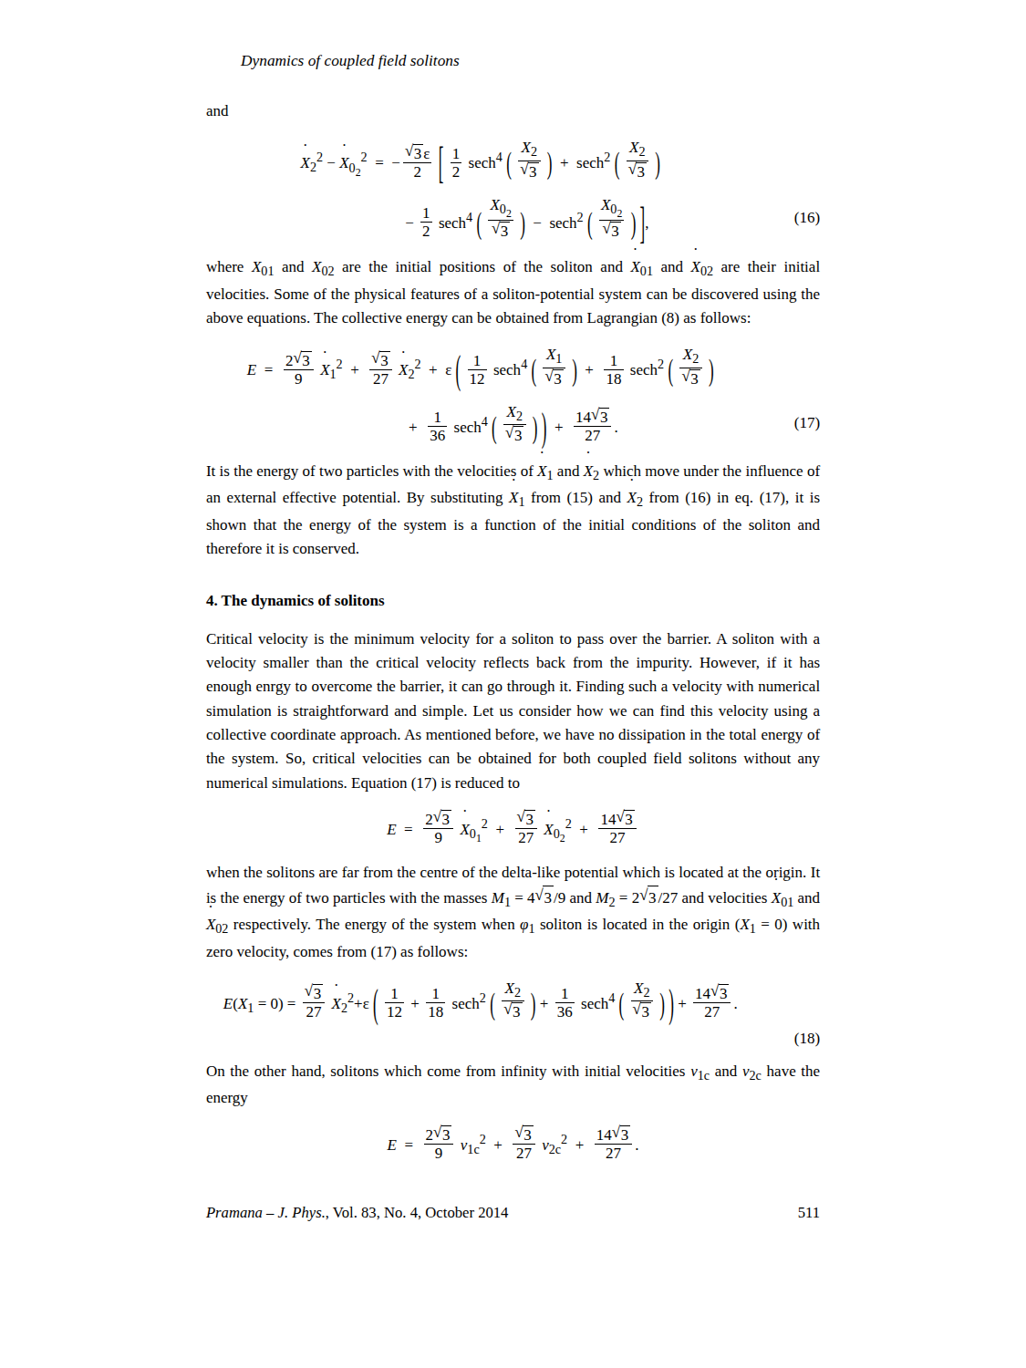Dynamics of coupled field solitons
and
X22 − X022 = −3ε 2 [ 12 sech4 ( X23 ) + sech2 ( X23 )
− 12 sech4 ( X023 ) − sech2 ( X023 ) ],
(16)
where X01 and X02 are the initial positions of the soliton and X01 and X02 are their initial velocities. Some of the physical features of a soliton-potential system can be discovered using the above equations. The collective energy can be obtained from Lagrangian (8) as follows:
E = 239 X12 + 327 X22 + ε ( 112 sech4 ( X13 ) + 118 sech2 ( X23 )
+ 136 sech4 ( X23 ) ) + 14327.
(17)
It is the energy of two particles with the velocities of X1 and X2 which move under the influence of an external effective potential. By substituting X1 from (15) and X2 from (16) in eq. (17), it is shown that the energy of the system is a function of the initial conditions of the soliton and therefore it is conserved.
4. The dynamics of solitons
Critical velocity is the minimum velocity for a soliton to pass over the barrier. A soliton with a velocity smaller than the critical velocity reflects back from the impurity. However, if it has enough enrgy to overcome the barrier, it can go through it. Finding such a velocity with numerical simulation is straightforward and simple. Let us consider how we can find this velocity using a collective coordinate approach. As mentioned before, we have no dissipation in the total energy of the system. So, critical velocities can be obtained for both coupled field solitons without any numerical simulations. Equation (17) is reduced to
E = 239 X012 + 327 X022 + 14327
when the solitons are far from the centre of the delta-like potential which is located at the origin. It is the energy of two particles with the masses M1 = 43/9 and M2 = 23/27 and velocities X01 and X02 respectively. The energy of the system when φ1 soliton is located in the origin (X1 = 0) with zero velocity, comes from (17) as follows:
E(X1 = 0) = 327 X22+ε ( 112 + 118 sech2 ( X23 ) + 136 sech4 ( X23 ) ) + 14327.
(18)
On the other hand, solitons which come from infinity with initial velocities v1c and v2c have the energy
E = 239 v1c2 + 327 v2c2 + 14327.
Pramana – J. Phys., Vol. 83, No. 4, October 2014
511